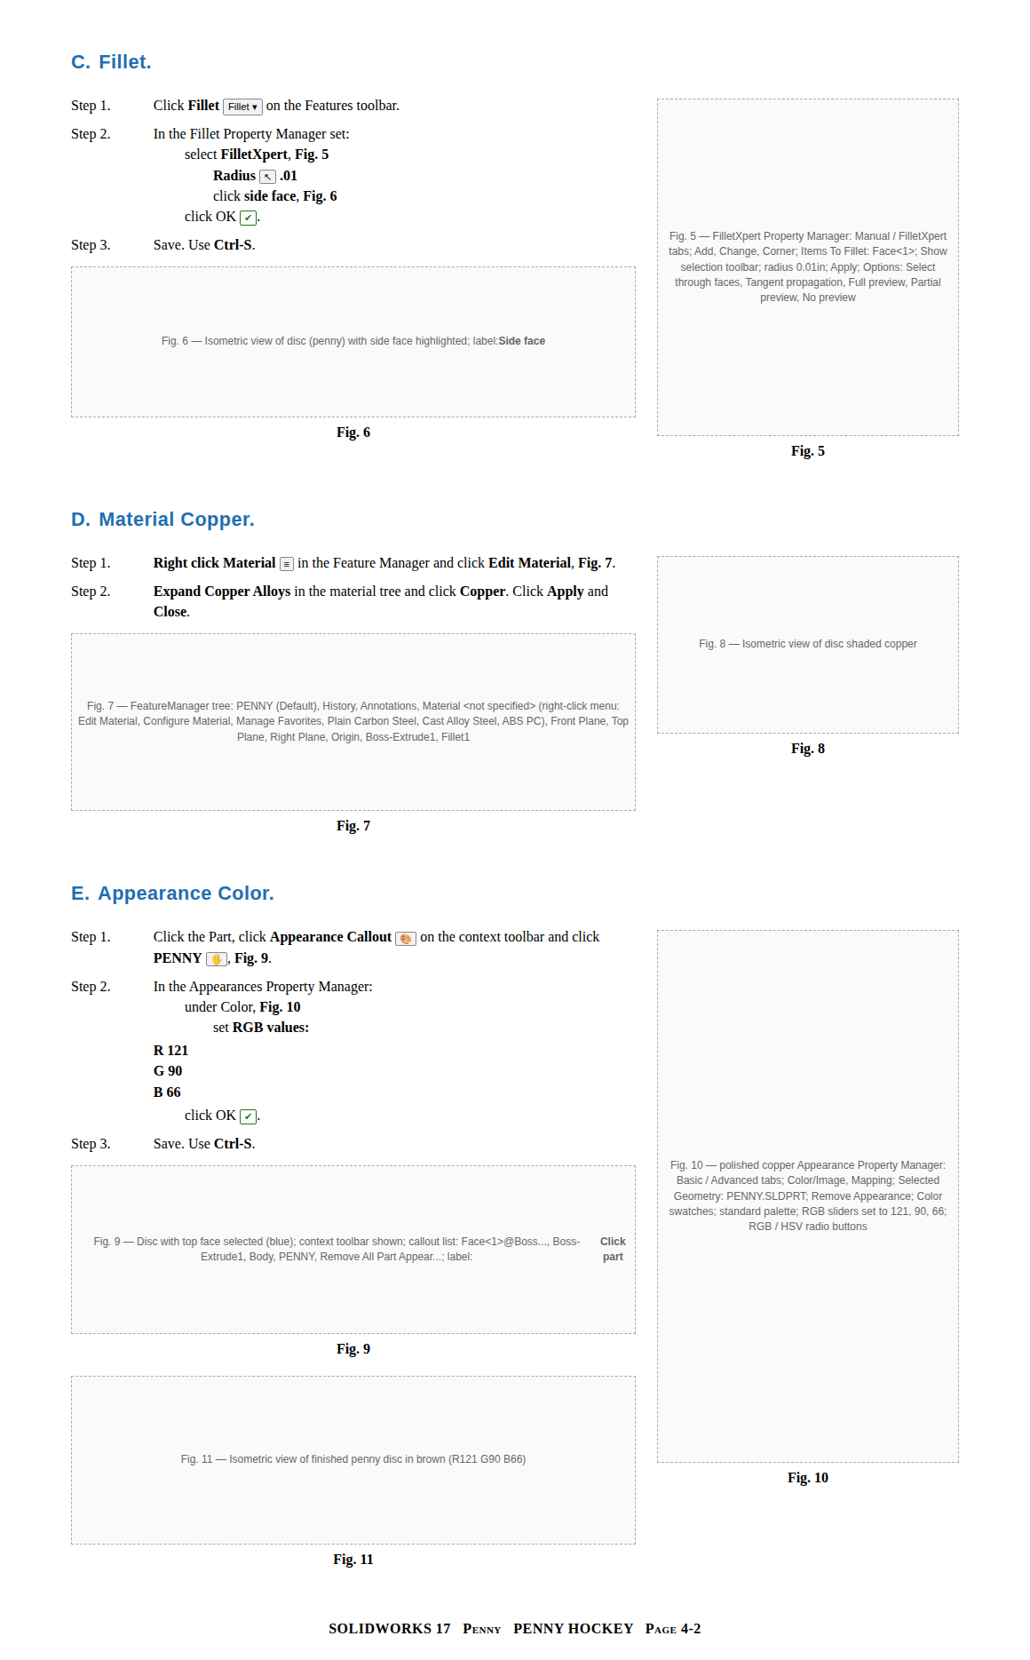C. Fillet.
Step 1.
Click Fillet Fillet ▾ on the Features toolbar.
Step 2.
In the Fillet Property Manager set:
select FilletXpert, Fig. 5
Radius ↖ .01
click side face, Fig. 6
click OK ✔.
Step 3.
Save. Use Ctrl-S.
Fig. 6 — Isometric view of disc (penny) with side face highlighted; label: Side face
Fig. 6
Fig. 5 — FilletXpert Property Manager: Manual / FilletXpert tabs; Add, Change, Corner; Items To Fillet: Face<1>; Show selection toolbar; radius 0.01in; Apply; Options: Select through faces, Tangent propagation, Full preview, Partial preview, No preview
Fig. 5
D. Material Copper.
Step 1.
Right click Material ≡ in the Feature Manager and click Edit Material, Fig. 7.
Step 2.
Expand Copper Alloys in the material tree and click Copper. Click Apply and Close.
Fig. 7 — FeatureManager tree: PENNY (Default), History, Annotations, Material <not specified> (right-click menu: Edit Material, Configure Material, Manage Favorites, Plain Carbon Steel, Cast Alloy Steel, ABS PC), Front Plane, Top Plane, Right Plane, Origin, Boss-Extrude1, Fillet1
Fig. 7
Fig. 8 — Isometric view of disc shaded copper
Fig. 8
E. Appearance Color.
Step 1.
Click the Part, click Appearance Callout 🎨 on the context toolbar and click PENNY 🖐, Fig. 9.
Step 2.
In the Appearances Property Manager:
under Color, Fig. 10
set RGB values:
R 121
G 90
B 66
click OK ✔.
Step 3.
Save. Use Ctrl-S.
Fig. 9 — Disc with top face selected (blue); context toolbar shown; callout list: Face<1>@Boss..., Boss-Extrude1, Body, PENNY, Remove All Part Appear...; label: Click part
Fig. 9
Fig. 11 — Isometric view of finished penny disc in brown (R121 G90 B66)
Fig. 11
Fig. 10 — polished copper Appearance Property Manager: Basic / Advanced tabs; Color/Image, Mapping; Selected Geometry: PENNY.SLDPRT; Remove Appearance; Color swatches; standard palette; RGB sliders set to 121, 90, 66; RGB / HSV radio buttons
Fig. 10
SOLIDWORKS 17 Penny PENNY HOCKEY Page 4-2